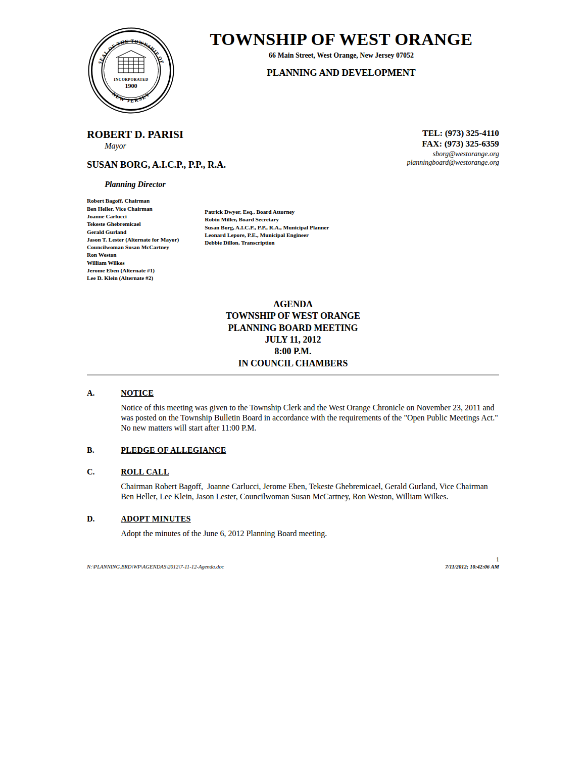SEAL OF THE TOWNSHIP OF NEW JERSEY INCORPORATED 1900
TOWNSHIP OF WEST ORANGE
66 Main Street, West Orange, New Jersey 07052
PLANNING AND DEVELOPMENT
ROBERT D. PARISI
Mayor
SUSAN BORG, A.I.C.P., P.P., R.A.
Planning Director
TEL: (973) 325-4110
FAX: (973) 325-6359
sborg@westorange.org
planningboard@westorange.org
Robert Bagoff, Chairman
Ben Heller, Vice Chairman
Joanne Carlucci
Tekeste Ghebremicael
Gerald Gurland
Jason T. Lester (Alternate for Mayor)
Councilwoman Susan McCartney
Ron Weston
William Wilkes
Jerome Eben (Alternate #1)
Lee D. Klein (Alternate #2)
Patrick Dwyer, Esq., Board Attorney
Robin Miller, Board Secretary
Susan Borg, A.I.C.P., P.P., R.A., Municipal Planner
Leonard Lepore, P.E., Municipal Engineer
Debbie Dillon, Transcription
AGENDA
TOWNSHIP OF WEST ORANGE
PLANNING BOARD MEETING
JULY 11, 2012
8:00 P.M.
IN COUNCIL CHAMBERS
A. NOTICE
Notice of this meeting was given to the Township Clerk and the West Orange Chronicle on November 23, 2011 and was posted on the Township Bulletin Board in accordance with the requirements of the "Open Public Meetings Act." No new matters will start after 11:00 P.M.
B. PLEDGE OF ALLEGIANCE
C. ROLL CALL
Chairman Robert Bagoff, Joanne Carlucci, Jerome Eben, Tekeste Ghebremicael, Gerald Gurland, Vice Chairman Ben Heller, Lee Klein, Jason Lester, Councilwoman Susan McCartney, Ron Weston, William Wilkes.
D. ADOPT MINUTES
Adopt the minutes of the June 6, 2012 Planning Board meeting.
N:\PLANNING.BRD\WP\AGENDAS\2012\7-11-12-Agenda.doc
1
7/11/2012; 10:42:06 AM